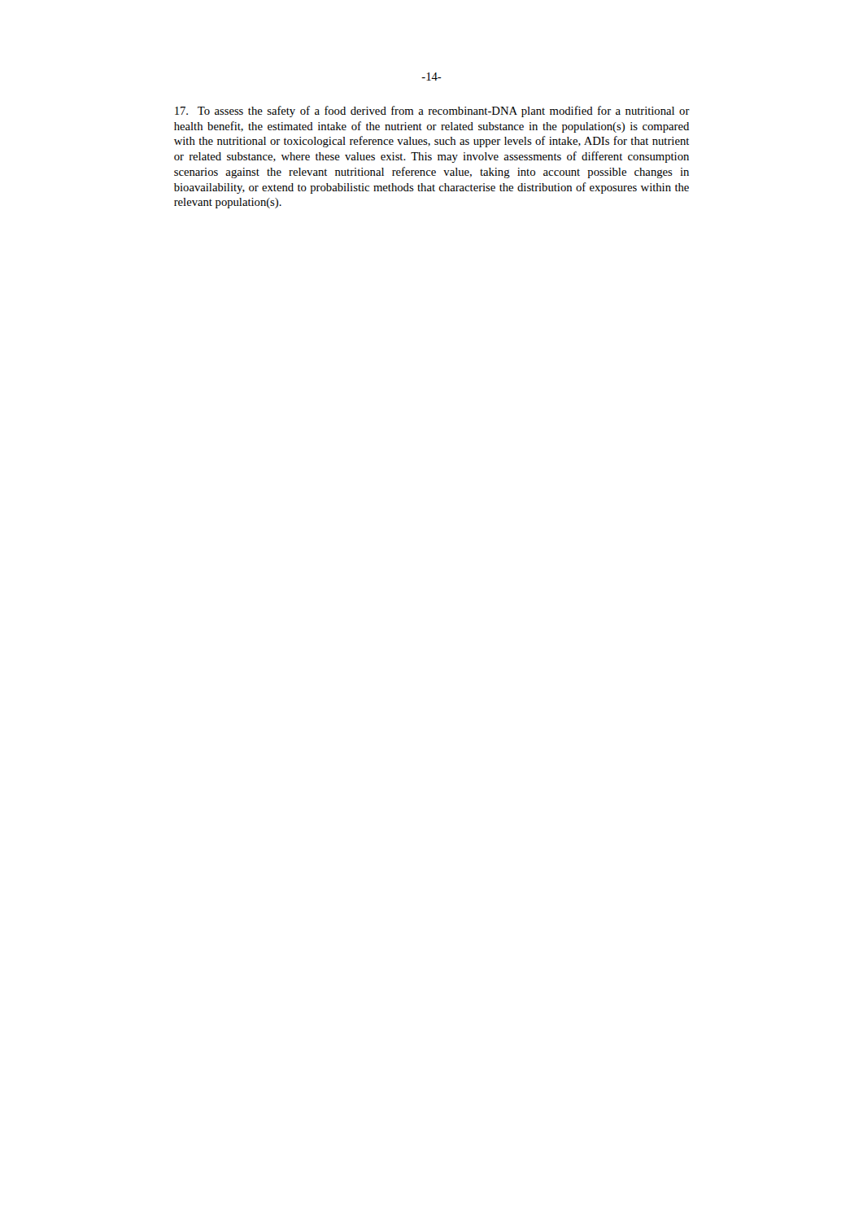-14-
17. To assess the safety of a food derived from a recombinant-DNA plant modified for a nutritional or health benefit, the estimated intake of the nutrient or related substance in the population(s) is compared with the nutritional or toxicological reference values, such as upper levels of intake, ADIs for that nutrient or related substance, where these values exist. This may involve assessments of different consumption scenarios against the relevant nutritional reference value, taking into account possible changes in bioavailability, or extend to probabilistic methods that characterise the distribution of exposures within the relevant population(s).